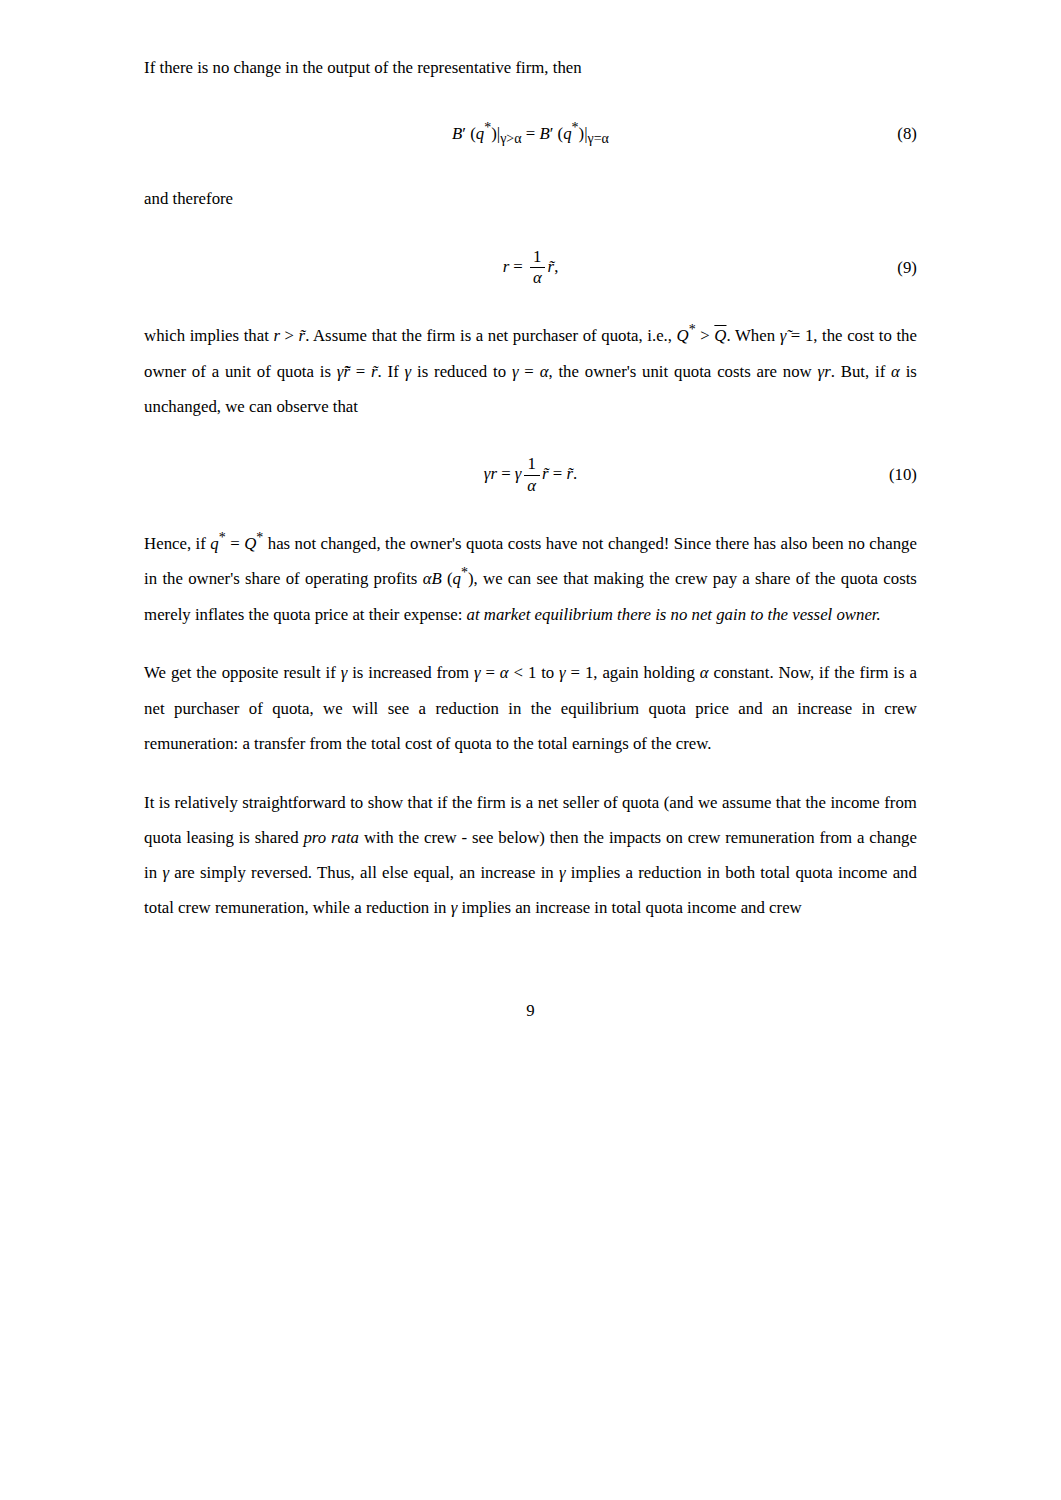If there is no change in the output of the representative firm, then
B′ (q*)|γ>α = B′ (q*)|γ=α (8)
and therefore
r = 1 α r̃, (9)
which implies that r > r̃. Assume that the firm is a net purchaser of quota, i.e., Q* > Q. When γ̃ = 1, the cost to the owner of a unit of quota is γ̃r̃ = r̃. If γ is reduced to γ = α, the owner's unit quota costs are now γr. But, if α is unchanged, we can observe that
γr = γ 1 α r̃ = r̃. (10)
Hence, if q* = Q* has not changed, the owner's quota costs have not changed! Since there has also been no change in the owner's share of operating profits αB (q*), we can see that making the crew pay a share of the quota costs merely inflates the quota price at their expense: at market equilibrium there is no net gain to the vessel owner.
We get the opposite result if γ is increased from γ = α < 1 to γ = 1, again holding α constant. Now, if the firm is a net purchaser of quota, we will see a reduction in the equilibrium quota price and an increase in crew remuneration: a transfer from the total cost of quota to the total earnings of the crew.
It is relatively straightforward to show that if the firm is a net seller of quota (and we assume that the income from quota leasing is shared pro rata with the crew - see below) then the impacts on crew remuneration from a change in γ are simply reversed. Thus, all else equal, an increase in γ implies a reduction in both total quota income and total crew remuneration, while a reduction in γ implies an increase in total quota income and crew
9